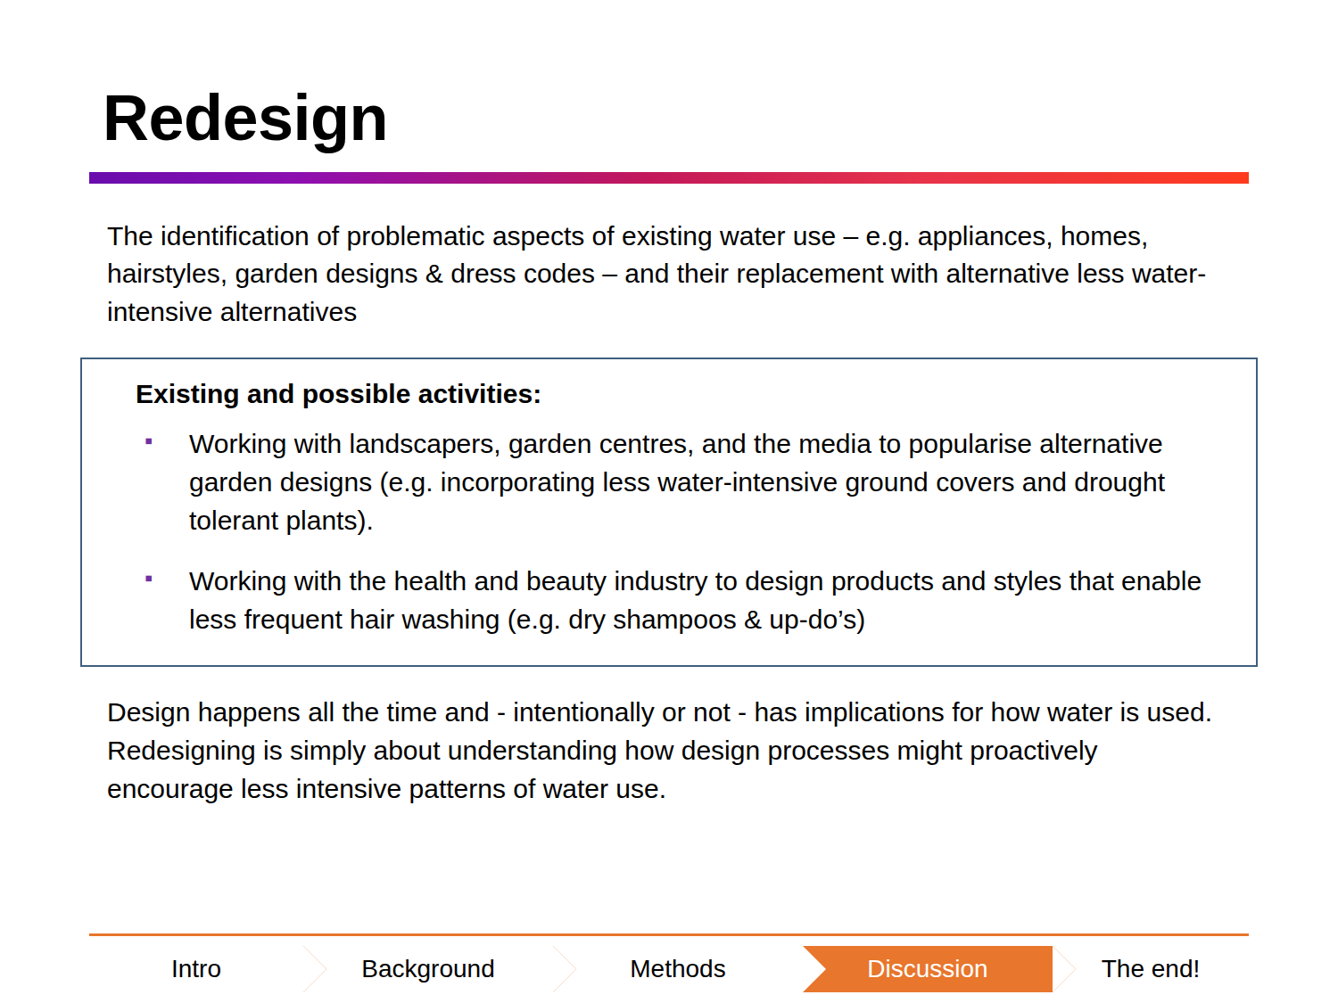Redesign
The identification of problematic aspects of existing water use – e.g. appliances, homes, hairstyles, garden designs & dress codes – and their replacement with alternative less water-intensive alternatives
Existing and possible activities:
Working with landscapers, garden centres, and the media to popularise alternative garden designs (e.g. incorporating less water-intensive ground covers and drought tolerant plants).
Working with the health and beauty industry to design products and styles that enable less frequent hair washing (e.g. dry shampoos & up-do’s)
Design happens all the time and - intentionally or not - has implications for how water is used. Redesigning is simply about understanding how design processes might proactively encourage less intensive patterns of water use.
Intro
Background
Methods
Discussion
The end!